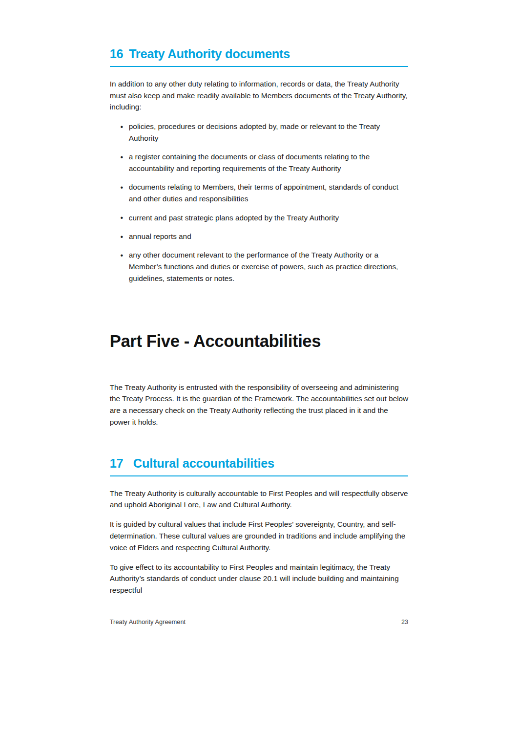16 Treaty Authority documents
In addition to any other duty relating to information, records or data, the Treaty Authority must also keep and make readily available to Members documents of the Treaty Authority, including:
policies, procedures or decisions adopted by, made or relevant to the Treaty Authority
a register containing the documents or class of documents relating to the accountability and reporting requirements of the Treaty Authority
documents relating to Members, their terms of appointment, standards of conduct and other duties and responsibilities
current and past strategic plans adopted by the Treaty Authority
annual reports and
any other document relevant to the performance of the Treaty Authority or a Member’s functions and duties or exercise of powers, such as practice directions, guidelines, statements or notes.
Part Five - Accountabilities
The Treaty Authority is entrusted with the responsibility of overseeing and administering the Treaty Process. It is the guardian of the Framework. The accountabilities set out below are a necessary check on the Treaty Authority reflecting the trust placed in it and the power it holds.
17 Cultural accountabilities
The Treaty Authority is culturally accountable to First Peoples and will respectfully observe and uphold Aboriginal Lore, Law and Cultural Authority.
It is guided by cultural values that include First Peoples’ sovereignty, Country, and self-determination. These cultural values are grounded in traditions and include amplifying the voice of Elders and respecting Cultural Authority.
To give effect to its accountability to First Peoples and maintain legitimacy, the Treaty Authority’s standards of conduct under clause 20.1 will include building and maintaining respectful
Treaty Authority Agreement 23